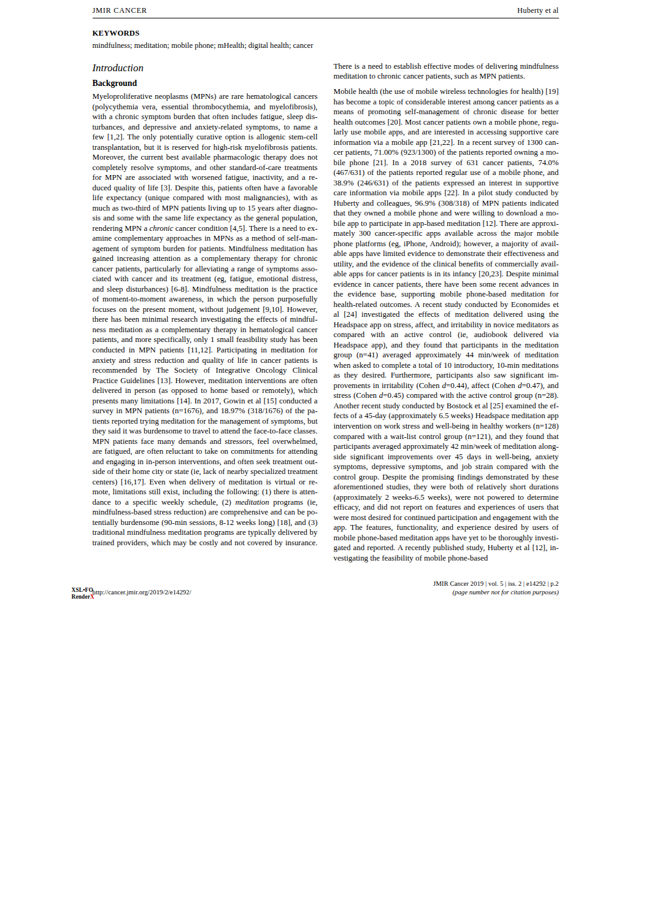JMIR CANCER Huberty et al
KEYWORDS
mindfulness; meditation; mobile phone; mHealth; digital health; cancer
Introduction
Background
Myeloproliferative neoplasms (MPNs) are rare hematological cancers (polycythemia vera, essential thrombocythemia, and myelofibrosis), with a chronic symptom burden that often includes fatigue, sleep disturbances, and depressive and anxiety-related symptoms, to name a few [1,2]. The only potentially curative option is allogenic stem-cell transplantation, but it is reserved for high-risk myelofibrosis patients. Moreover, the current best available pharmacologic therapy does not completely resolve symptoms, and other standard-of-care treatments for MPN are associated with worsened fatigue, inactivity, and a reduced quality of life [3]. Despite this, patients often have a favorable life expectancy (unique compared with most malignancies), with as much as two-third of MPN patients living up to 15 years after diagnosis and some with the same life expectancy as the general population, rendering MPN a chronic cancer condition [4,5]. There is a need to examine complementary approaches in MPNs as a method of self-management of symptom burden for patients. Mindfulness meditation has gained increasing attention as a complementary therapy for chronic cancer patients, particularly for alleviating a range of symptoms associated with cancer and its treatment (eg, fatigue, emotional distress, and sleep disturbances) [6-8]. Mindfulness meditation is the practice of moment-to-moment awareness, in which the person purposefully focuses on the present moment, without judgement [9,10]. However, there has been minimal research investigating the effects of mindfulness meditation as a complementary therapy in hematological cancer patients, and more specifically, only 1 small feasibility study has been conducted in MPN patients [11,12]. Participating in meditation for anxiety and stress reduction and quality of life in cancer patients is recommended by The Society of Integrative Oncology Clinical Practice Guidelines [13]. However, meditation interventions are often delivered in person (as opposed to home based or remotely), which presents many limitations [14]. In 2017, Gowin et al [15] conducted a survey in MPN patients (n=1676), and 18.97% (318/1676) of the patients reported trying meditation for the management of symptoms, but they said it was burdensome to travel to attend the face-to-face classes. MPN patients face many demands and stressors, feel overwhelmed, are fatigued, are often reluctant to take on commitments for attending and engaging in in-person interventions, and often seek treatment outside of their home city or state (ie, lack of nearby specialized treatment centers) [16,17]. Even when delivery of meditation is virtual or remote, limitations still exist, including the following: (1) there is attendance to a specific weekly schedule, (2) meditation programs (ie, mindfulness-based stress reduction) are comprehensive and can be potentially burdensome (90-min sessions, 8-12 weeks long) [18], and (3) traditional mindfulness meditation programs are typically delivered by trained providers, which may be costly and not covered by insurance. There is a need to establish effective modes of delivering mindfulness meditation to chronic cancer patients, such as MPN patients.
Mobile health (the use of mobile wireless technologies for health) [19] has become a topic of considerable interest among cancer patients as a means of promoting self-management of chronic disease for better health outcomes [20]. Most cancer patients own a mobile phone, regularly use mobile apps, and are interested in accessing supportive care information via a mobile app [21,22]. In a recent survey of 1300 cancer patients, 71.00% (923/1300) of the patients reported owning a mobile phone [21]. In a 2018 survey of 631 cancer patients, 74.0% (467/631) of the patients reported regular use of a mobile phone, and 38.9% (246/631) of the patients expressed an interest in supportive care information via mobile apps [22]. In a pilot study conducted by Huberty and colleagues, 96.9% (308/318) of MPN patients indicated that they owned a mobile phone and were willing to download a mobile app to participate in app-based meditation [12]. There are approximately 300 cancer-specific apps available across the major mobile phone platforms (eg, iPhone, Android); however, a majority of available apps have limited evidence to demonstrate their effectiveness and utility, and the evidence of the clinical benefits of commercially available apps for cancer patients is in its infancy [20,23]. Despite minimal evidence in cancer patients, there have been some recent advances in the evidence base, supporting mobile phone-based meditation for health-related outcomes. A recent study conducted by Economides et al [24] investigated the effects of meditation delivered using the Headspace app on stress, affect, and irritability in novice meditators as compared with an active control (ie, audiobook delivered via Headspace app), and they found that participants in the meditation group (n=41) averaged approximately 44 min/week of meditation when asked to complete a total of 10 introductory, 10-min meditations as they desired. Furthermore, participants also saw significant improvements in irritability (Cohen d=0.44), affect (Cohen d=0.47), and stress (Cohen d=0.45) compared with the active control group (n=28). Another recent study conducted by Bostock et al [25] examined the effects of a 45-day (approximately 6.5 weeks) Headspace meditation app intervention on work stress and well-being in healthy workers (n=128) compared with a wait-list control group (n=121), and they found that participants averaged approximately 42 min/week of meditation alongside significant improvements over 45 days in well-being, anxiety symptoms, depressive symptoms, and job strain compared with the control group. Despite the promising findings demonstrated by these aforementioned studies, they were both of relatively short durations (approximately 2 weeks-6.5 weeks), were not powered to determine efficacy, and did not report on features and experiences of users that were most desired for continued participation and engagement with the app. The features, functionality, and experience desired by users of mobile phone-based meditation apps have yet to be thoroughly investigated and reported. A recently published study, Huberty et al [12], investigating the feasibility of mobile phone-based
http://cancer.jmir.org/2019/2/e14292/
JMIR Cancer 2019 | vol. 5 | iss. 2 | e14292 | p.2
(page number not for citation purposes)
XSL•FO
RenderX